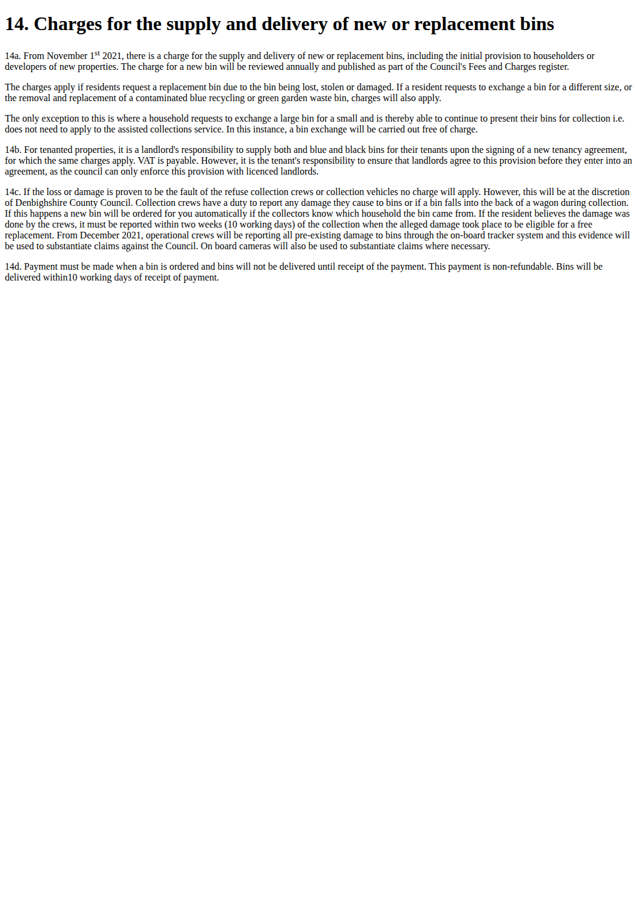14. Charges for the supply and delivery of new or replacement bins
14a. From November 1st 2021, there is a charge for the supply and delivery of new or replacement bins, including the initial provision to householders or developers of new properties. The charge for a new bin will be reviewed annually and published as part of the Council's Fees and Charges register.
The charges apply if residents request a replacement bin due to the bin being lost, stolen or damaged. If a resident requests to exchange a bin for a different size, or the removal and replacement of a contaminated blue recycling or green garden waste bin, charges will also apply.
The only exception to this is where a household requests to exchange a large bin for a small and is thereby able to continue to present their bins for collection i.e. does not need to apply to the assisted collections service. In this instance, a bin exchange will be carried out free of charge.
14b. For tenanted properties, it is a landlord's responsibility to supply both and blue and black bins for their tenants upon the signing of a new tenancy agreement, for which the same charges apply. VAT is payable. However, it is the tenant's responsibility to ensure that landlords agree to this provision before they enter into an agreement, as the council can only enforce this provision with licenced landlords.
14c. If the loss or damage is proven to be the fault of the refuse collection crews or collection vehicles no charge will apply. However, this will be at the discretion of Denbighshire County Council. Collection crews have a duty to report any damage they cause to bins or if a bin falls into the back of a wagon during collection. If this happens a new bin will be ordered for you automatically if the collectors know which household the bin came from. If the resident believes the damage was done by the crews, it must be reported within two weeks (10 working days) of the collection when the alleged damage took place to be eligible for a free replacement. From December 2021, operational crews will be reporting all pre-existing damage to bins through the on-board tracker system and this evidence will be used to substantiate claims against the Council. On board cameras will also be used to substantiate claims where necessary.
14d. Payment must be made when a bin is ordered and bins will not be delivered until receipt of the payment. This payment is non-refundable. Bins will be delivered within10 working days of receipt of payment.